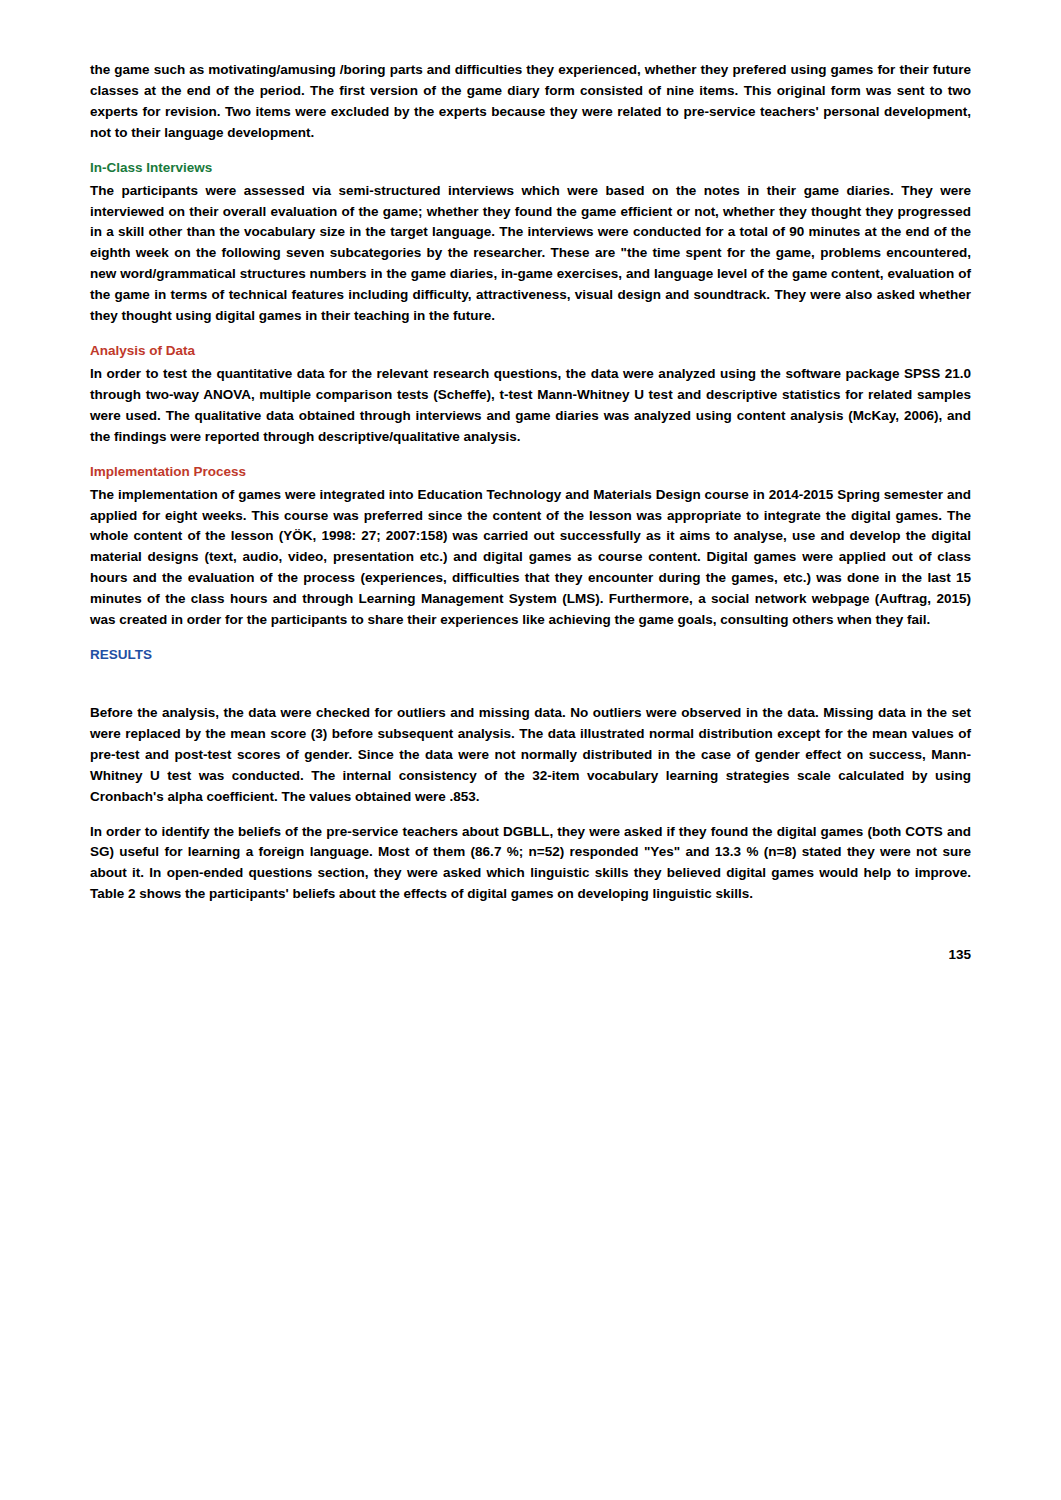the game such as motivating/amusing /boring parts and difficulties they experienced, whether they prefered using games for their future classes at the end of the period. The first version of the game diary form consisted of nine items. This original form was sent to two experts for revision. Two items were excluded by the experts because they were related to pre-service teachers' personal development, not to their language development.
In-Class Interviews
The participants were assessed via semi-structured interviews which were based on the notes in their game diaries. They were interviewed on their overall evaluation of the game; whether they found the game efficient or not, whether they thought they progressed in a skill other than the vocabulary size in the target language. The interviews were conducted for a total of 90 minutes at the end of the eighth week on the following seven subcategories by the researcher. These are "the time spent for the game, problems encountered, new word/grammatical structures numbers in the game diaries, in-game exercises, and language level of the game content, evaluation of the game in terms of technical features including difficulty, attractiveness, visual design and soundtrack. They were also asked whether they thought using digital games in their teaching in the future.
Analysis of Data
In order to test the quantitative data for the relevant research questions, the data were analyzed using the software package SPSS 21.0 through two-way ANOVA, multiple comparison tests (Scheffe), t-test Mann-Whitney U test and descriptive statistics for related samples were used. The qualitative data obtained through interviews and game diaries was analyzed using content analysis (McKay, 2006), and the findings were reported through descriptive/qualitative analysis.
Implementation Process
The implementation of games were integrated into Education Technology and Materials Design course in 2014-2015 Spring semester and applied for eight weeks. This course was preferred since the content of the lesson was appropriate to integrate the digital games. The whole content of the lesson (YÖK, 1998: 27; 2007:158) was carried out successfully as it aims to analyse, use and develop the digital material designs (text, audio, video, presentation etc.) and digital games as course content. Digital games were applied out of class hours and the evaluation of the process (experiences, difficulties that they encounter during the games, etc.) was done in the last 15 minutes of the class hours and through Learning Management System (LMS). Furthermore, a social network webpage (Auftrag, 2015) was created in order for the participants to share their experiences like achieving the game goals, consulting others when they fail.
RESULTS
Before the analysis, the data were checked for outliers and missing data. No outliers were observed in the data. Missing data in the set were replaced by the mean score (3) before subsequent analysis. The data illustrated normal distribution except for the mean values of pre-test and post-test scores of gender. Since the data were not normally distributed in the case of gender effect on success, Mann-Whitney U test was conducted. The internal consistency of the 32-item vocabulary learning strategies scale calculated by using Cronbach's alpha coefficient. The values obtained were .853.
In order to identify the beliefs of the pre-service teachers about DGBLL, they were asked if they found the digital games (both COTS and SG) useful for learning a foreign language. Most of them (86.7 %; n=52) responded "Yes" and 13.3 % (n=8) stated they were not sure about it. In open-ended questions section, they were asked which linguistic skills they believed digital games would help to improve. Table 2 shows the participants' beliefs about the effects of digital games on developing linguistic skills.
135